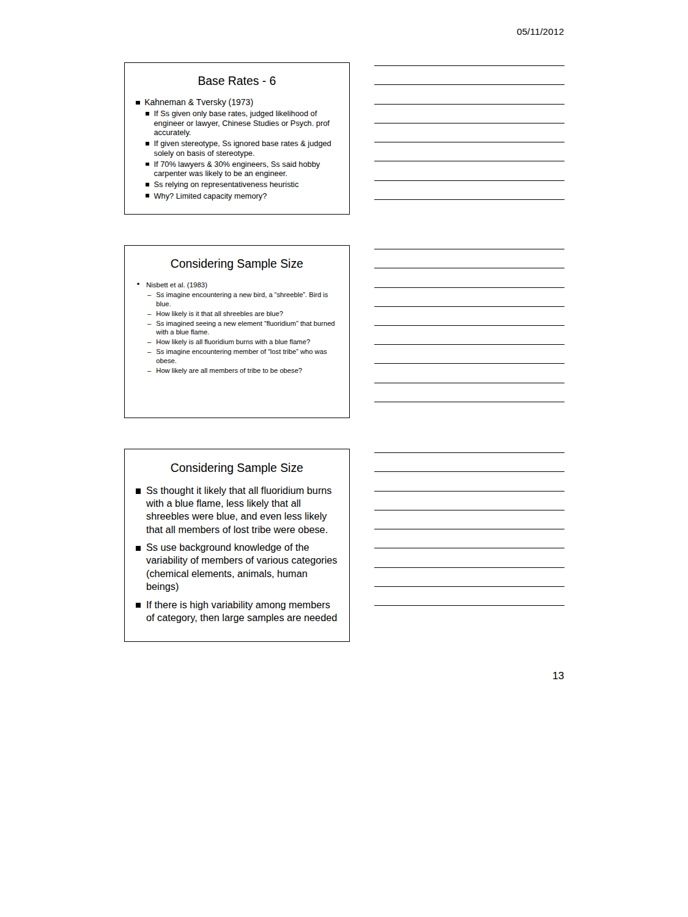05/11/2012
Base Rates - 6
Kahneman & Tversky (1973)
If Ss given only base rates, judged likelihood of engineer or lawyer, Chinese Studies or Psych. prof accurately.
If given stereotype, Ss ignored base rates & judged solely on basis of stereotype.
If 70% lawyers & 30% engineers, Ss said hobby carpenter was likely to be an engineer.
Ss relying on representativeness heuristic
Why? Limited capacity memory?
Considering Sample Size
Nisbett et al. (1983)
Ss imagine encountering a new bird, a “shreeble”. Bird is blue.
How likely is it that all shreebles are blue?
Ss imagined seeing a new element “fluoridium” that burned with a blue flame.
How likely is all fluoridium burns with a blue flame?
Ss imagine encountering member of “lost tribe” who was obese.
How likely are all members of tribe to be obese?
Considering Sample Size
Ss thought it likely that all fluoridium burns with a blue flame, less likely that all shreebles were blue, and even less likely that all members of lost tribe were obese.
Ss use background knowledge of the variability of members of various categories (chemical elements, animals, human beings)
If there is high variability among members of category, then large samples are needed
13